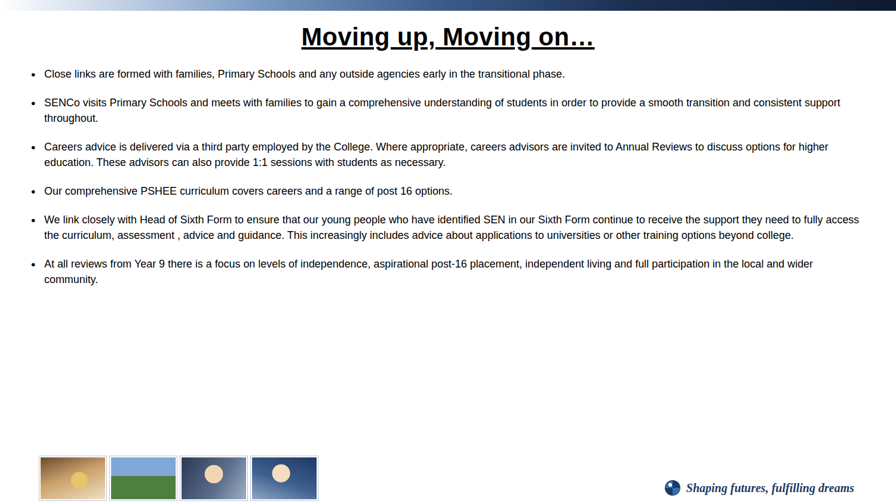Moving up, Moving on…
Close links are formed with families, Primary Schools and any outside agencies early in the transitional phase.
SENCo visits Primary Schools and meets with families to gain a comprehensive understanding of students in order to provide a smooth transition and consistent support throughout.
Careers advice is delivered via a third party employed by the College. Where appropriate, careers advisors are invited to Annual Reviews to discuss options for higher education. These advisors can also provide 1:1 sessions with students as necessary.
Our comprehensive PSHEE curriculum covers careers and a range of post 16 options.
We link closely with Head of Sixth Form to ensure that our young people who have identified SEN in our Sixth Form continue to receive the support they need to fully access the curriculum, assessment , advice and guidance. This increasingly includes advice about applications to universities or other training options beyond college.
At all reviews from Year 9 there is a focus on levels of independence, aspirational post-16 placement, independent living and full participation in the local and wider community.
Shaping futures, fulfilling dreams